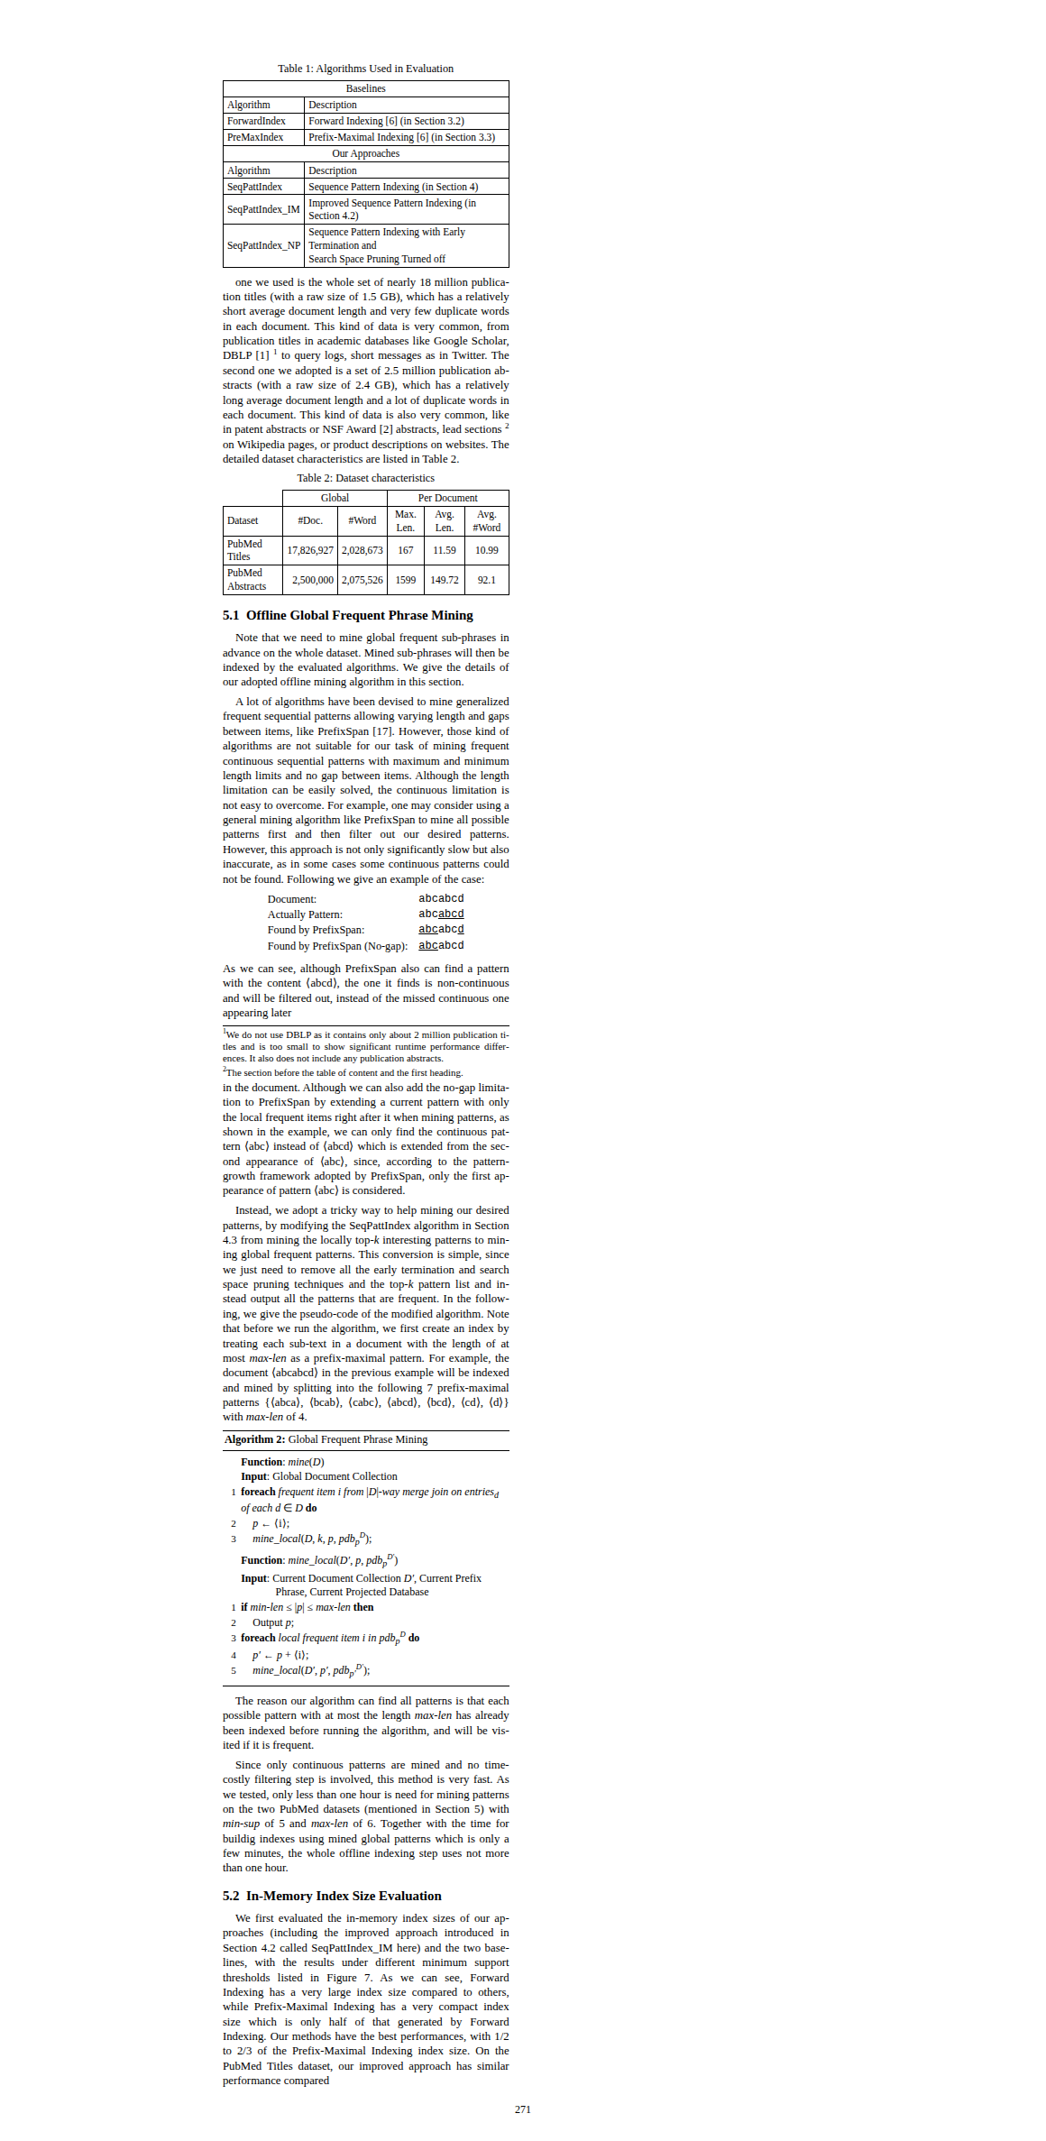Table 1: Algorithms Used in Evaluation
| Baselines |
| Algorithm | Description |
| ForwardIndex | Forward Indexing [6] (in Section 3.2) |
| PreMaxIndex | Prefix-Maximal Indexing [6] (in Section 3.3) |
| Our Approaches |
| Algorithm | Description |
| SeqPattIndex | Sequence Pattern Indexing (in Section 4) |
| SeqPattIndex_IM | Improved Sequence Pattern Indexing (in Section 4.2) |
| SeqPattIndex_NP | Sequence Pattern Indexing with Early Termination and Search Space Pruning Turned off |
one we used is the whole set of nearly 18 million publication titles (with a raw size of 1.5 GB), which has a relatively short average document length and very few duplicate words in each document. This kind of data is very common, from publication titles in academic databases like Google Scholar, DBLP [1] 1 to query logs, short messages as in Twitter. The second one we adopted is a set of 2.5 million publication abstracts (with a raw size of 2.4 GB), which has a relatively long average document length and a lot of duplicate words in each document. This kind of data is also very common, like in patent abstracts or NSF Award [2] abstracts, lead sections 2 on Wikipedia pages, or product descriptions on websites. The detailed dataset characteristics are listed in Table 2.
Table 2: Dataset characteristics
| | Global | Per Document |
| Dataset | #Doc. | #Word | Max. Len. | Avg. Len. | Avg. #Word |
| PubMed Titles | 17,826,927 | 2,028,673 | 167 | 11.59 | 10.99 |
| PubMed Abstracts | 2,500,000 | 2,075,526 | 1599 | 149.72 | 92.1 |
5.1 Offline Global Frequent Phrase Mining
Note that we need to mine global frequent sub-phrases in advance on the whole dataset. Mined sub-phrases will then be indexed by the evaluated algorithms. We give the details of our adopted offline mining algorithm in this section.
A lot of algorithms have been devised to mine generalized frequent sequential patterns allowing varying length and gaps between items, like PrefixSpan [17]. However, those kind of algorithms are not suitable for our task of mining frequent continuous sequential patterns with maximum and minimum length limits and no gap between items. Although the length limitation can be easily solved, the continuous limitation is not easy to overcome. For example, one may consider using a general mining algorithm like PrefixSpan to mine all possible patterns first and then filter out our desired patterns. However, this approach is not only significantly slow but also inaccurate, as in some cases some continuous patterns could not be found. Following we give an example of the case:
| Document: | abcabcd |
| Actually Pattern: | abc abcd |
| Found by PrefixSpan: | abc abc d |
| Found by PrefixSpan (No-gap): | abc abcd |
As we can see, although PrefixSpan also can find a pattern with the content ⟨abcd⟩, the one it finds is non-continuous and will be filtered out, instead of the missed continuous one appearing later
1We do not use DBLP as it contains only about 2 million publication titles and is too small to show significant runtime performance differences. It also does not include any publication abstracts.
2The section before the table of content and the first heading.
in the document. Although we can also add the no-gap limitation to PrefixSpan by extending a current pattern with only the local frequent items right after it when mining patterns, as shown in the example, we can only find the continuous pattern ⟨abc⟩ instead of ⟨abcd⟩ which is extended from the second appearance of ⟨abc⟩, since, according to the pattern-growth framework adopted by PrefixSpan, only the first appearance of pattern ⟨abc⟩ is considered.
Instead, we adopt a tricky way to help mining our desired patterns, by modifying the SeqPattIndex algorithm in Section 4.3 from mining the locally top-k interesting patterns to mining global frequent patterns. This conversion is simple, since we just need to remove all the early termination and search space pruning techniques and the top-k pattern list and instead output all the patterns that are frequent. In the following, we give the pseudo-code of the modified algorithm. Note that before we run the algorithm, we first create an index by treating each sub-text in a document with the length of at most max-len as a prefix-maximal pattern. For example, the document ⟨abcabcd⟩ in the previous example will be indexed and mined by splitting into the following 7 prefix-maximal patterns {⟨abca⟩, ⟨bcab⟩, ⟨cabc⟩, ⟨abcd⟩, ⟨bcd⟩, ⟨cd⟩, ⟨d⟩} with max-len of 4.
Algorithm 2: Global Frequent Phrase Mining
Function: mine(D)
Input: Global Document Collection
1 foreach frequent item i from |D|-way merge join on entriesd
of each d ∈ D do
2 p ← ⟨i⟩;
3 mine_local(D, k, p, pdbpD);
Function: mine_local(D′, p, pdbpD′)
Input: Current Document Collection D′, Current Prefix
Phrase, Current Projected Database
1 if min-len ≤ |p| ≤ max-len then
2 Output p;
3 foreach local frequent item i in pdbpD do
4 p′ ← p + ⟨i⟩;
5 mine_local(D′, p′, pdbp′D′);
The reason our algorithm can find all patterns is that each possible pattern with at most the length max-len has already been indexed before running the algorithm, and will be visited if it is frequent.
Since only continuous patterns are mined and no time-costly filtering step is involved, this method is very fast. As we tested, only less than one hour is need for mining patterns on the two PubMed datasets (mentioned in Section 5) with min-sup of 5 and max-len of 6. Together with the time for buildig indexes using mined global patterns which is only a few minutes, the whole offline indexing step uses not more than one hour.
5.2 In-Memory Index Size Evaluation
We first evaluated the in-memory index sizes of our approaches (including the improved approach introduced in Section 4.2 called SeqPattIndex_IM here) and the two baselines, with the results under different minimum support thresholds listed in Figure 7. As we can see, Forward Indexing has a very large index size compared to others, while Prefix-Maximal Indexing has a very compact index size which is only half of that generated by Forward Indexing. Our methods have the best performances, with 1/2 to 2/3 of the Prefix-Maximal Indexing index size. On the PubMed Titles dataset, our improved approach has similar performance compared
271